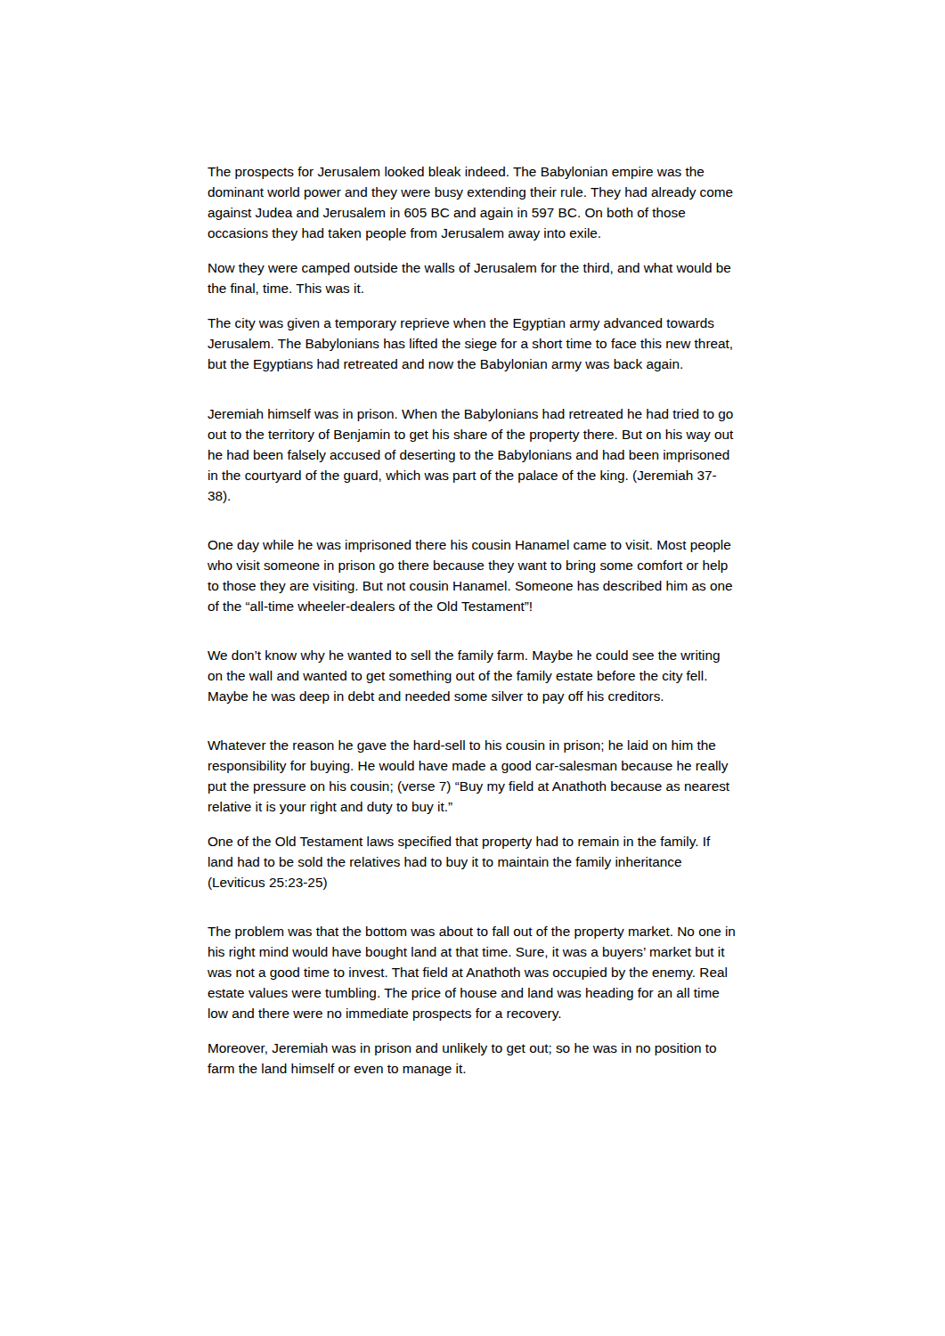The prospects for Jerusalem looked bleak indeed. The Babylonian empire was the dominant world power and they were busy extending their rule. They had already come against Judea and Jerusalem in 605 BC and again in 597 BC. On both of those occasions they had taken people from Jerusalem away into exile.
Now they were camped outside the walls of Jerusalem for the third, and what would be the final, time. This was it.
The city was given a temporary reprieve when the Egyptian army advanced towards Jerusalem. The Babylonians has lifted the siege for a short time to face this new threat, but the Egyptians had retreated and now the Babylonian army was back again.
Jeremiah himself was in prison. When the Babylonians had retreated he had tried to go out to the territory of Benjamin to get his share of the property there. But on his way out he had been falsely accused of deserting to the Babylonians and had been imprisoned in the courtyard of the guard, which was part of the palace of the king. (Jeremiah 37-38).
One day while he was imprisoned there his cousin Hanamel came to visit. Most people who visit someone in prison go there because they want to bring some comfort or help to those they are visiting. But not cousin Hanamel. Someone has described him as one of the “all-time wheeler-dealers of the Old Testament”!
We don’t know why he wanted to sell the family farm. Maybe he could see the writing on the wall and wanted to get something out of the family estate before the city fell. Maybe he was deep in debt and needed some silver to pay off his creditors.
Whatever the reason he gave the hard-sell to his cousin in prison; he laid on him the responsibility for buying. He would have made a good car-salesman because he really put the pressure on his cousin; (verse 7) “Buy my field at Anathoth because as nearest relative it is your right and duty to buy it.”
One of the Old Testament laws specified that property had to remain in the family. If land had to be sold the relatives had to buy it to maintain the family inheritance (Leviticus 25:23-25)
The problem was that the bottom was about to fall out of the property market. No one in his right mind would have bought land at that time. Sure, it was a buyers’ market but it was not a good time to invest. That field at Anathoth was occupied by the enemy. Real estate values were tumbling. The price of house and land was heading for an all time low and there were no immediate prospects for a recovery.
Moreover, Jeremiah was in prison and unlikely to get out; so he was in no position to farm the land himself or even to manage it.